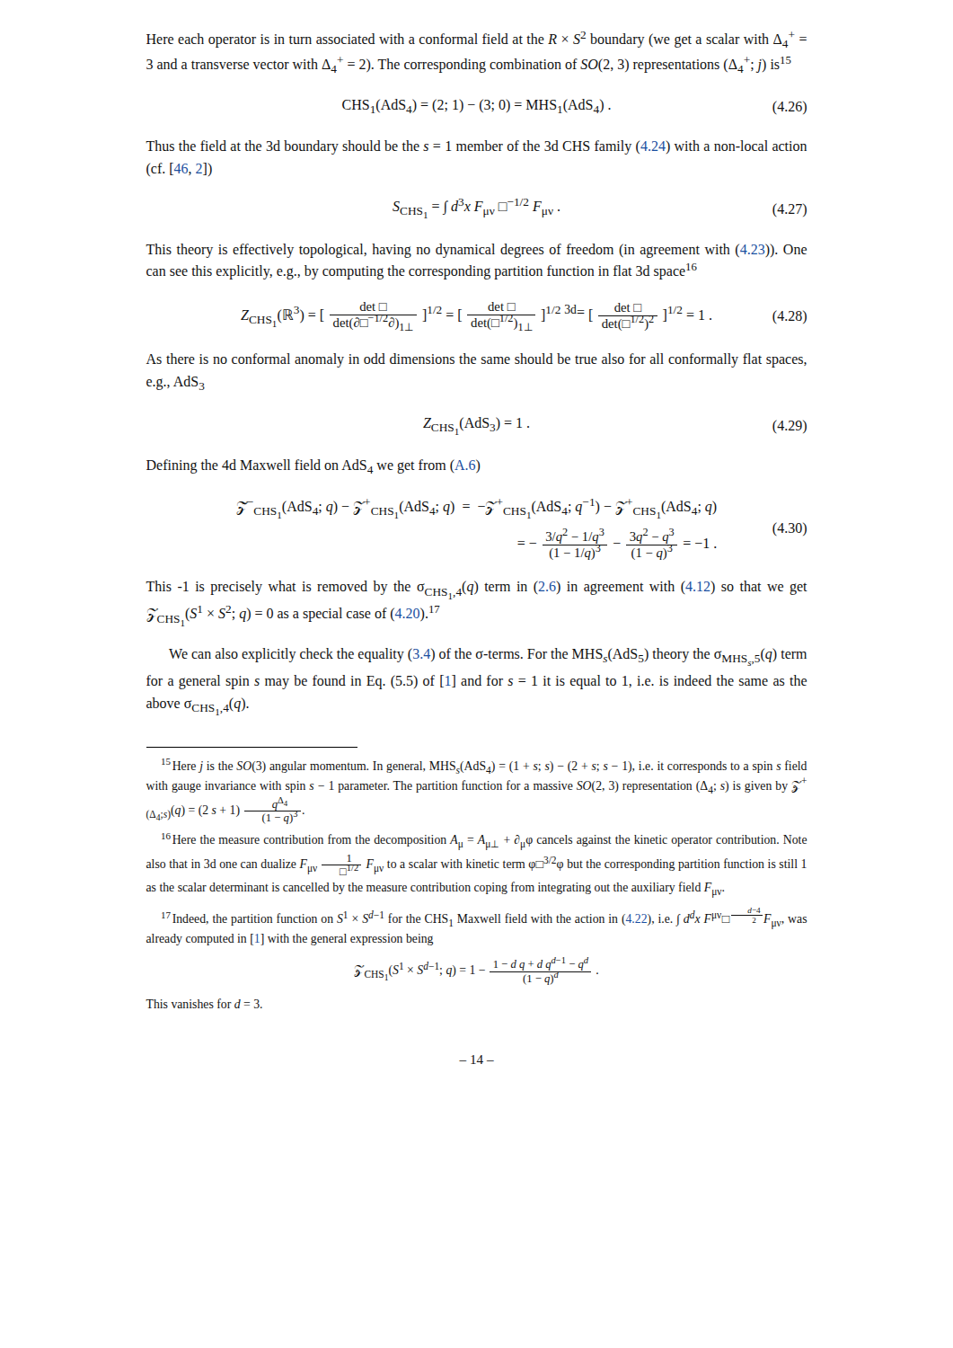Here each operator is in turn associated with a conformal field at the R × S2 boundary (we get a scalar with Δ4+ = 3 and a transverse vector with Δ4+ = 2). The corresponding combination of SO(2, 3) representations (Δ4+; j) is15
CHS1(AdS4) = (2; 1) − (3; 0) = MHS1(AdS4) . (4.26)
Thus the field at the 3d boundary should be the s = 1 member of the 3d CHS family (4.24) with a non-local action (cf. [46, 2])
SCHS1 = ∫ d3x Fμν □−1/2 Fμν . (4.27)
This theory is effectively topological, having no dynamical degrees of freedom (in agreement with (4.23)). One can see this explicitly, e.g., by computing the corresponding partition function in flat 3d space16
ZCHS1(ℝ3) = [ det □det(∂□−1/2∂)1⊥ ]1/2 = [ det □det(□1/2)1⊥ ]1/2 3d= [ det □det(□1/2)2 ]1/2 = 1 . (4.28)
As there is no conformal anomaly in odd dimensions the same should be true also for all conformally flat spaces, e.g., AdS3
ZCHS1(AdS3) = 1 . (4.29)
Defining the 4d Maxwell field on AdS4 we get from (A.6)
𝒵̃−CHS1(AdS4; q) − 𝒵+CHS1(AdS4; q) = −𝒵+CHS1(AdS4; q−1) − 𝒵+CHS1(AdS4; q) = − 3/q2 − 1/q3(1 − 1/q)3 − 3q2 − q3(1 − q)3 = −1 . (4.30)
This -1 is precisely what is removed by the σCHS1,4(q) term in (2.6) in agreement with (4.12) so that we get 𝒵CHS1(S1 × S2; q) = 0 as a special case of (4.20).17
We can also explicitly check the equality (3.4) of the σ-terms. For the MHSs(AdS5) theory the σMHSs,5(q) term for a general spin s may be found in Eq. (5.5) of [1] and for s = 1 it is equal to 1, i.e. is indeed the same as the above σCHS1,4(q).
15Here j is the SO(3) angular momentum. In general, MHSs(AdS4) = (1 + s; s) − (2 + s; s − 1), i.e. it corresponds to a spin s field with gauge invariance with spin s − 1 parameter. The partition function for a massive SO(2, 3) representation (Δ4; s) is given by 𝒵+(Δ4;s)(q) = (2 s + 1) qΔ4(1 − q)3.
16Here the measure contribution from the decomposition Aμ = Aμ⊥ + ∂μφ cancels against the kinetic operator contribution. Note also that in 3d one can dualize Fμν 1□1/2 Fμν to a scalar with kinetic term φ□3/2φ but the corresponding partition function is still 1 as the scalar determinant is cancelled by the measure contribution coping from integrating out the auxiliary field Fμν.
17Indeed, the partition function on S1 × Sd−1 for the CHS1 Maxwell field with the action in (4.22), i.e. ∫ ddx Fμν□d−42Fμν, was already computed in [1] with the general expression being
𝒵CHS1(S1 × Sd−1; q) = 1 − 1 − d q + d qd−1 − qd(1 − q)d .
This vanishes for d = 3.
– 14 –